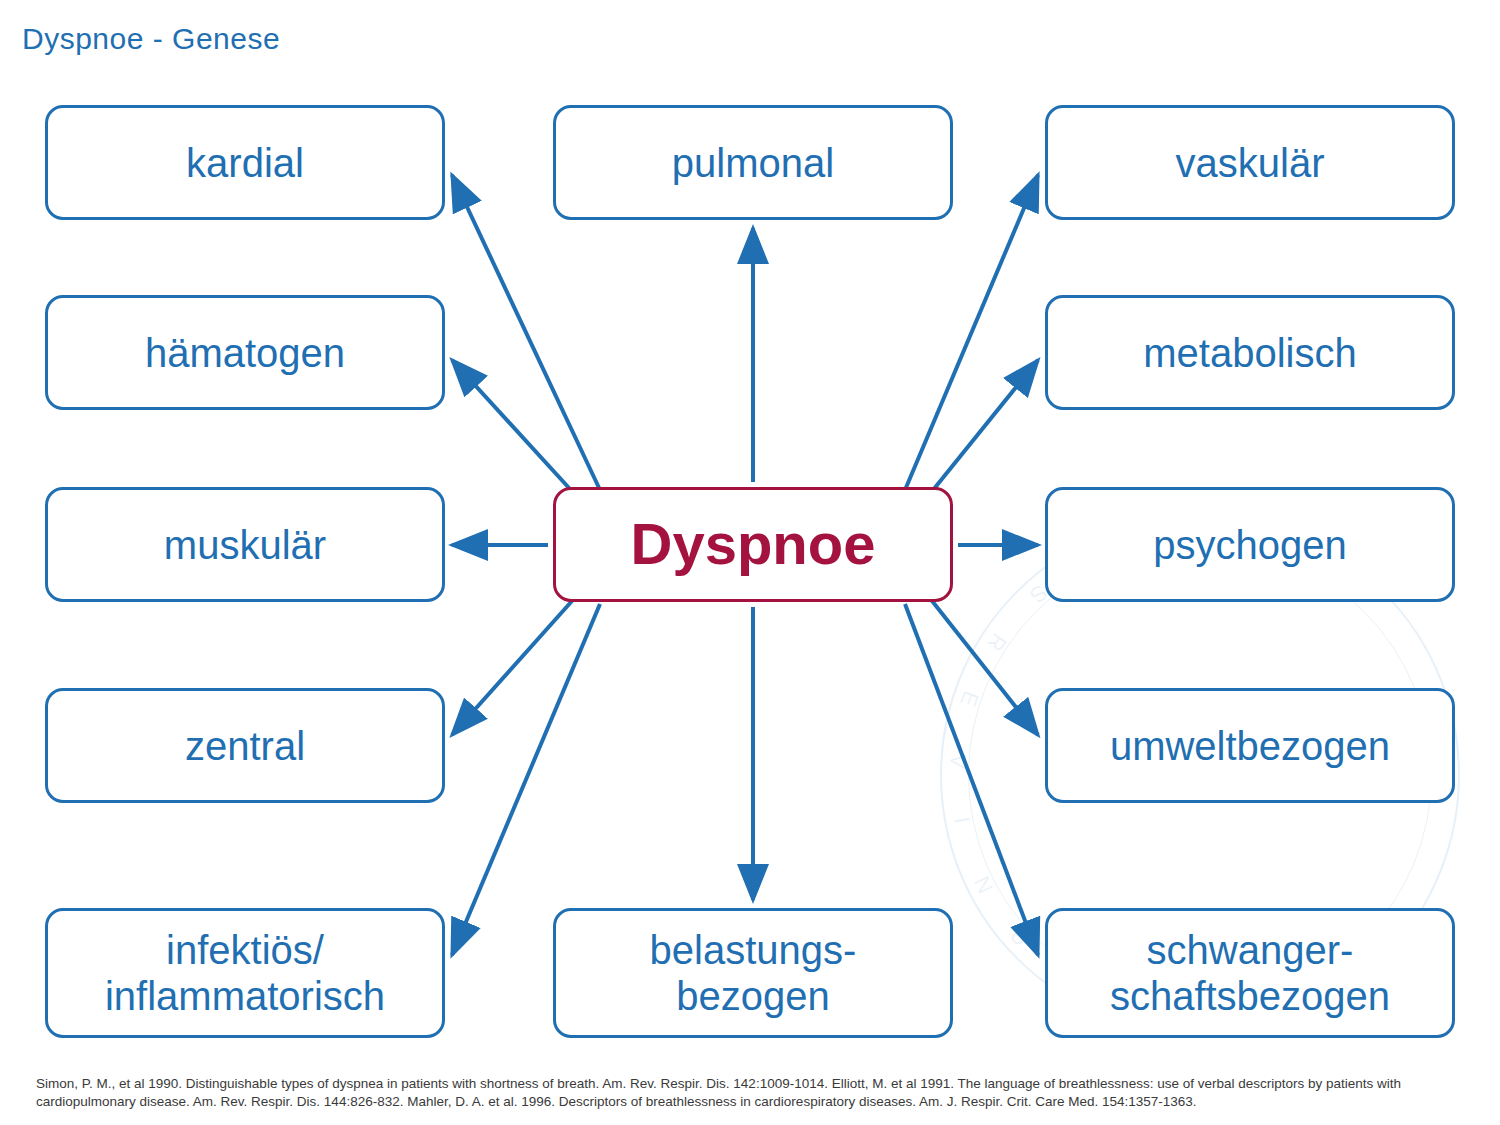Dyspnoe - Genese
U N I V E R S I T Ä T
kardial
hämatogen
muskulär
zentral
infektiös/
inflammatorisch
pulmonal
Dyspnoe
belastungs-
bezogen
vaskulär
metabolisch
psychogen
umweltbezogen
schwanger-
schaftsbezogen
Simon, P. M., et al 1990. Distinguishable types of dyspnea in patients with shortness of breath. Am. Rev. Respir. Dis. 142:1009-1014. Elliott, M. et al 1991. The language of breathlessness: use of verbal descriptors by patients with cardiopulmonary disease. Am. Rev. Respir. Dis. 144:826-832. Mahler, D. A. et al. 1996. Descriptors of breathlessness in cardiorespiratory diseases. Am. J. Respir. Crit. Care Med. 154:1357-1363.